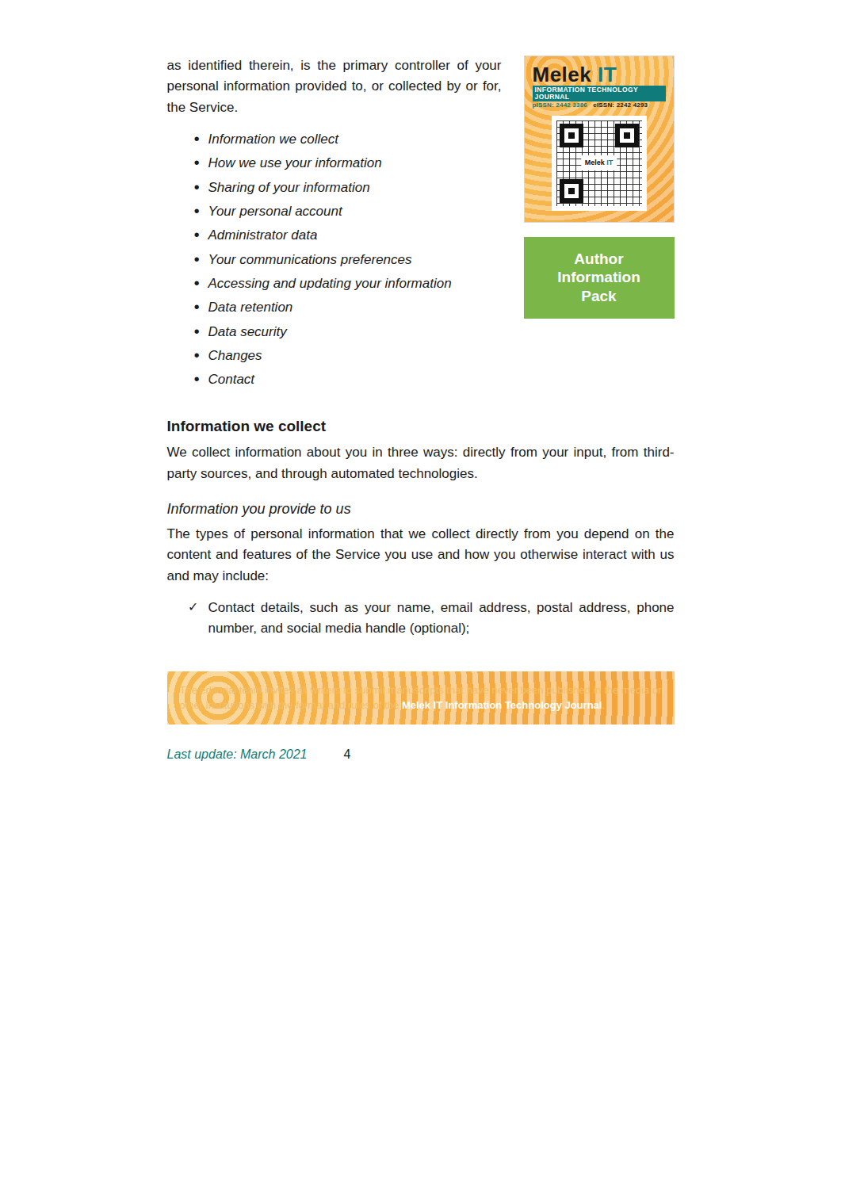as identified therein, is the primary controller of your personal information provided to, or collected by or for, the Service.
Information we collect
How we use your information
Sharing of your information
Your personal account
Administrator data
Your communications preferences
Accessing and updating your information
Data retention
Data security
Changes
Contact
Melek IT
INFORMATION TECHNOLOGY JOURNAL
pISSN: 2442 3386 eISSN: 2242 4293
Melek IT
Author
Information
Pack
Information we collect
We collect information about you in three ways: directly from your input, from third-party sources, and through automated technologies.
Information you provide to us
The types of personal information that we collect directly from you depend on the content and features of the Service you use and how you otherwise interact with us and may include:
Contact details, such as your name, email address, postal address, phone number, and social media handle (optional);
The editorial team invites all writers to submit manuscripts that have never been published in the media or other institutions with the format and rules of the Melek IT Information Technology Journal.
Last update: March 2021 4